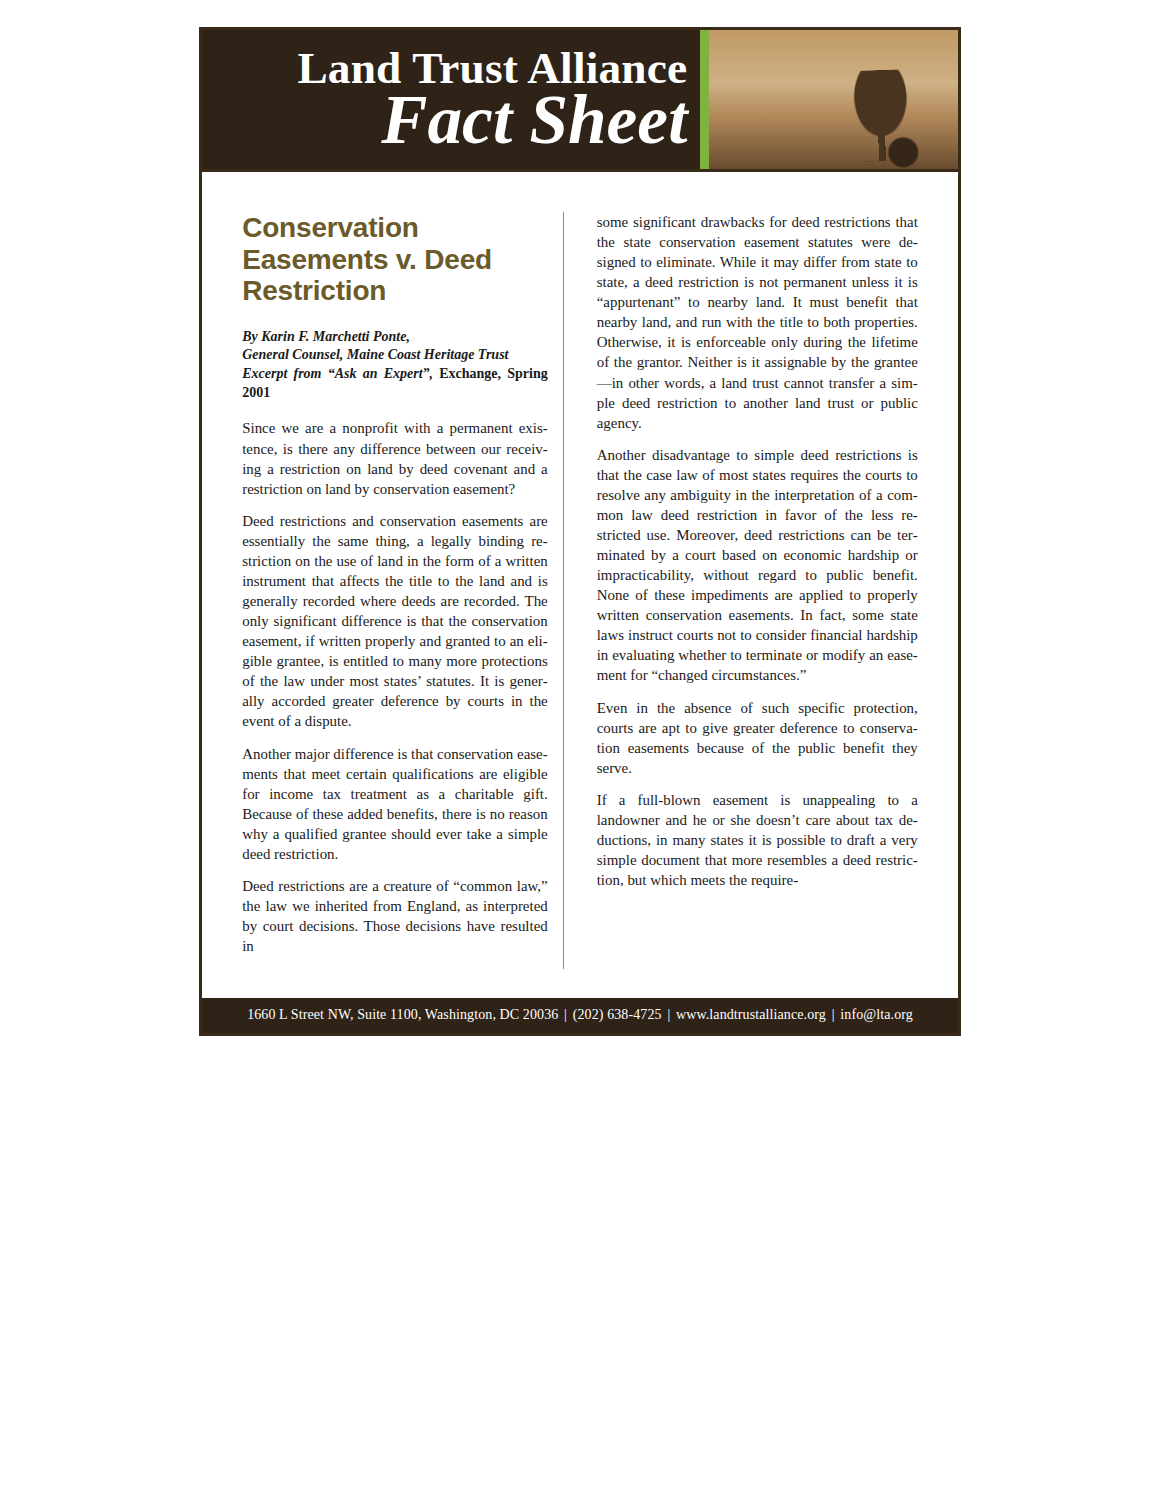Land Trust Alliance
Fact Sheet
Conservation Easements v. Deed Restriction
By Karin F. Marchetti Ponte,
General Counsel, Maine Coast Heritage Trust
Excerpt from “Ask an Expert”, Exchange, Spring 2001
Since we are a nonprofit with a permanent existence, is there any difference between our receiving a restriction on land by deed covenant and a restriction on land by conservation easement?
Deed restrictions and conservation easements are essentially the same thing, a legally binding restriction on the use of land in the form of a written instrument that affects the title to the land and is generally recorded where deeds are recorded. The only significant difference is that the conservation easement, if written properly and granted to an eligible grantee, is entitled to many more protections of the law under most states’ statutes. It is generally accorded greater deference by courts in the event of a dispute.
Another major difference is that conservation easements that meet certain qualifications are eligible for income tax treatment as a charitable gift. Because of these added benefits, there is no reason why a qualified grantee should ever take a simple deed restriction.
Deed restrictions are a creature of “common law,” the law we inherited from England, as interpreted by court decisions. Those decisions have resulted in
some significant drawbacks for deed restrictions that the state conservation easement statutes were designed to eliminate. While it may differ from state to state, a deed restriction is not permanent unless it is “appurtenant” to nearby land. It must benefit that nearby land, and run with the title to both properties. Otherwise, it is enforceable only during the lifetime of the grantor. Neither is it assignable by the grantee—in other words, a land trust cannot transfer a simple deed restriction to another land trust or public agency.
Another disadvantage to simple deed restrictions is that the case law of most states requires the courts to resolve any ambiguity in the interpretation of a common law deed restriction in favor of the less restricted use. Moreover, deed restrictions can be terminated by a court based on economic hardship or impracticability, without regard to public benefit. None of these impediments are applied to properly written conservation easements. In fact, some state laws instruct courts not to consider financial hardship in evaluating whether to terminate or modify an easement for “changed circumstances.”
Even in the absence of such specific protection, courts are apt to give greater deference to conservation easements because of the public benefit they serve.
If a full-blown easement is unappealing to a landowner and he or she doesn’t care about tax deductions, in many states it is possible to draft a very simple document that more resembles a deed restriction, but which meets the require-
1660 L Street NW, Suite 1100, Washington, DC 20036|(202) 638-4725|www.landtrustalliance.org|info@lta.org